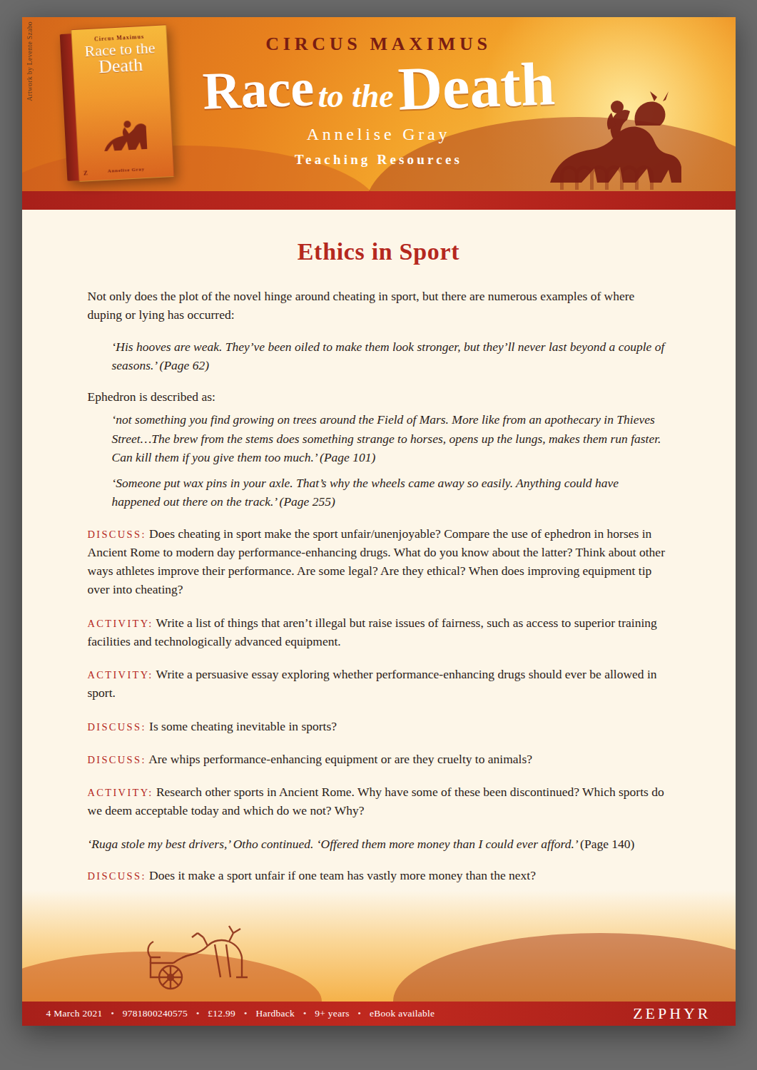Circus Maximus
Race to the Death
Annelise Gray
Teaching Resources
Circus Maximus
Race to the
Death
Annelise Gray
Z
Artwork by Levente Szabo
Ethics in Sport
Not only does the plot of the novel hinge around cheating in sport, but there are numerous examples of where duping or lying has occurred:
‘His hooves are weak. They’ve been oiled to make them look stronger, but they’ll never last beyond a couple of seasons.’ (Page 62)
Ephedron is described as:
‘not something you find growing on trees around the Field of Mars. More like from an apothecary in Thieves Street…The brew from the stems does something strange to horses, opens up the lungs, makes them run faster. Can kill them if you give them too much.’ (Page 101)
‘Someone put wax pins in your axle. That’s why the wheels came away so easily. Anything could have happened out there on the track.’ (Page 255)
Discuss: Does cheating in sport make the sport unfair/unenjoyable? Compare the use of ephedron in horses in Ancient Rome to modern day performance-enhancing drugs. What do you know about the latter? Think about other ways athletes improve their performance. Are some legal? Are they ethical? When does improving equipment tip over into cheating?
Activity: Write a list of things that aren’t illegal but raise issues of fairness, such as access to superior training facilities and technologically advanced equipment.
Activity: Write a persuasive essay exploring whether performance-enhancing drugs should ever be allowed in sport.
Discuss: Is some cheating inevitable in sports?
Discuss: Are whips performance-enhancing equipment or are they cruelty to animals?
Activity: Research other sports in Ancient Rome. Why have some of these been discontinued? Which sports do we deem acceptable today and which do we not? Why?
‘Ruga stole my best drivers,’ Otho continued. ‘Offered them more money than I could ever afford.’ (Page 140)
Discuss: Does it make a sport unfair if one team has vastly more money than the next?
4 March 2021 • 9781800240575 • £12.99 • Hardback • 9+ years • eBook available
ZEPHYR